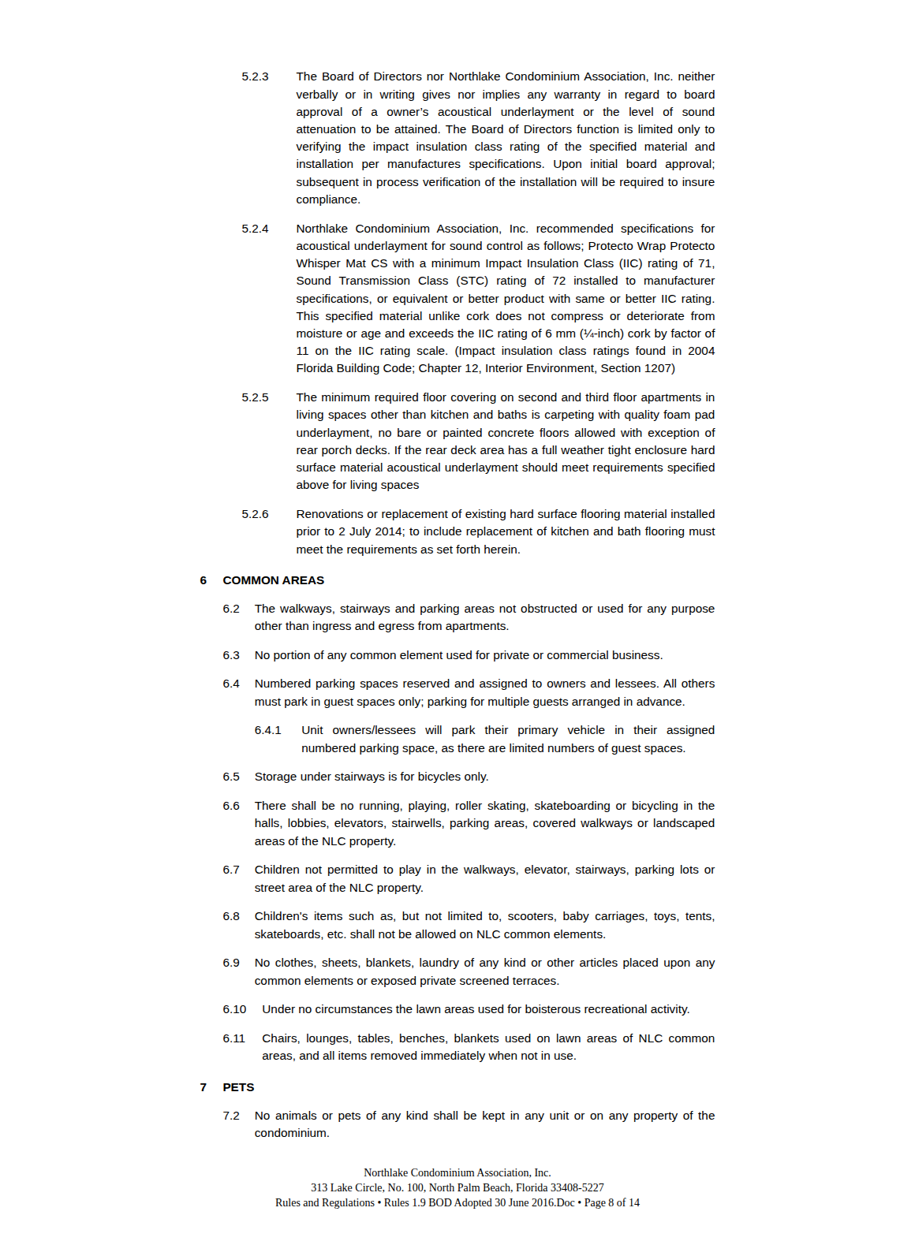5.2.3 The Board of Directors nor Northlake Condominium Association, Inc. neither verbally or in writing gives nor implies any warranty in regard to board approval of a owner’s acoustical underlayment or the level of sound attenuation to be attained. The Board of Directors function is limited only to verifying the impact insulation class rating of the specified material and installation per manufactures specifications. Upon initial board approval; subsequent in process verification of the installation will be required to insure compliance.
5.2.4 Northlake Condominium Association, Inc. recommended specifications for acoustical underlayment for sound control as follows; Protecto Wrap Protecto Whisper Mat CS with a minimum Impact Insulation Class (IIC) rating of 71, Sound Transmission Class (STC) rating of 72 installed to manufacturer specifications, or equivalent or better product with same or better IIC rating. This specified material unlike cork does not compress or deteriorate from moisture or age and exceeds the IIC rating of 6 mm (¼-inch) cork by factor of 11 on the IIC rating scale. (Impact insulation class ratings found in 2004 Florida Building Code; Chapter 12, Interior Environment, Section 1207)
5.2.5 The minimum required floor covering on second and third floor apartments in living spaces other than kitchen and baths is carpeting with quality foam pad underlayment, no bare or painted concrete floors allowed with exception of rear porch decks. If the rear deck area has a full weather tight enclosure hard surface material acoustical underlayment should meet requirements specified above for living spaces
5.2.6 Renovations or replacement of existing hard surface flooring material installed prior to 2 July 2014; to include replacement of kitchen and bath flooring must meet the requirements as set forth herein.
6 COMMON AREAS
6.2 The walkways, stairways and parking areas not obstructed or used for any purpose other than ingress and egress from apartments.
6.3 No portion of any common element used for private or commercial business.
6.4 Numbered parking spaces reserved and assigned to owners and lessees. All others must park in guest spaces only; parking for multiple guests arranged in advance.
6.4.1 Unit owners/lessees will park their primary vehicle in their assigned numbered parking space, as there are limited numbers of guest spaces.
6.5 Storage under stairways is for bicycles only.
6.6 There shall be no running, playing, roller skating, skateboarding or bicycling in the halls, lobbies, elevators, stairwells, parking areas, covered walkways or landscaped areas of the NLC property.
6.7 Children not permitted to play in the walkways, elevator, stairways, parking lots or street area of the NLC property.
6.8 Children's items such as, but not limited to, scooters, baby carriages, toys, tents, skateboards, etc. shall not be allowed on NLC common elements.
6.9 No clothes, sheets, blankets, laundry of any kind or other articles placed upon any common elements or exposed private screened terraces.
6.10 Under no circumstances the lawn areas used for boisterous recreational activity.
6.11 Chairs, lounges, tables, benches, blankets used on lawn areas of NLC common areas, and all items removed immediately when not in use.
7 PETS
7.2 No animals or pets of any kind shall be kept in any unit or on any property of the condominium.
Northlake Condominium Association, Inc.
313 Lake Circle, No. 100, North Palm Beach, Florida 33408-5227
Rules and Regulations • Rules 1.9 BOD Adopted 30 June 2016.Doc • Page 8 of 14